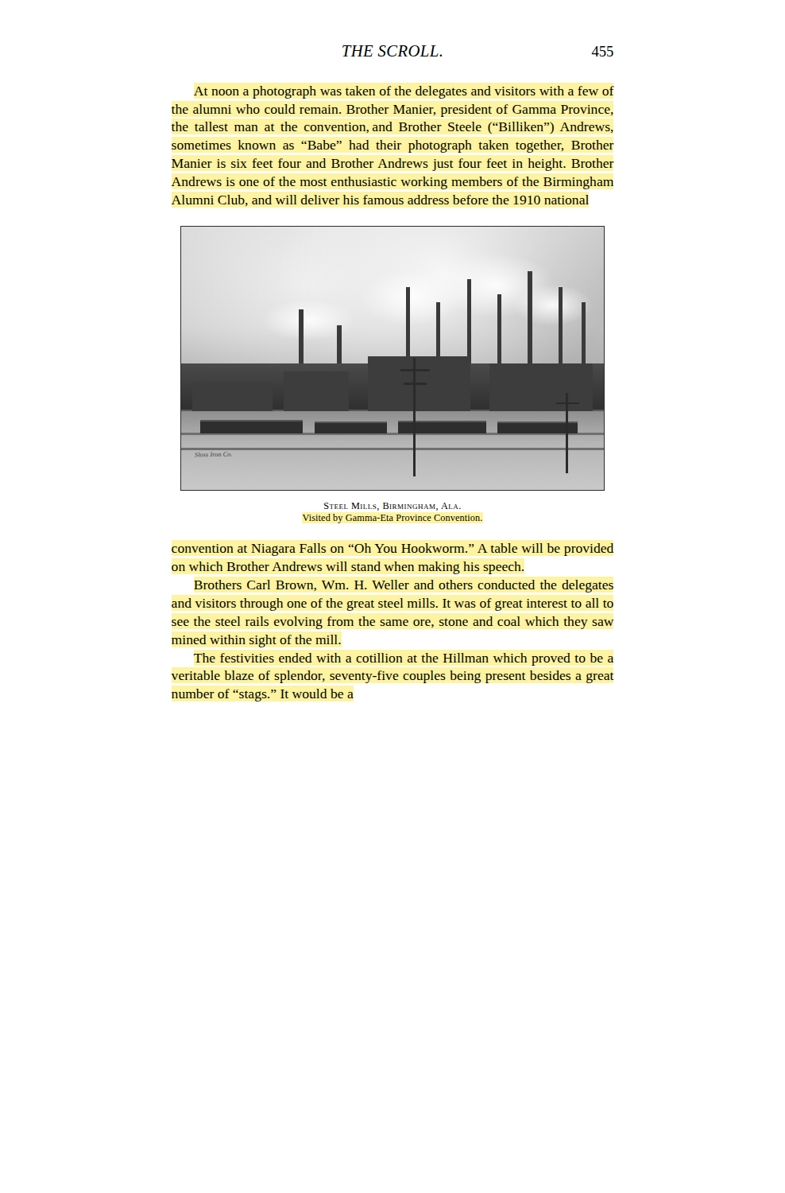THE SCROLL. 455
At noon a photograph was taken of the delegates and visitors with a few of the alumni who could remain. Brother Manier, president of Gamma Province, the tallest man at the convention, and Brother Steele (“Billiken”) Andrews, sometimes known as “Babe” had their photograph taken together, Brother Manier is six feet four and Brother Andrews just four feet in height. Brother Andrews is one of the most enthusiastic working members of the Birmingham Alumni Club, and will deliver his famous address before the 1910 national
Sloss Iron Co.
Steel Mills, Birmingham, Ala.
Visited by Gamma-Eta Province Convention.
convention at Niagara Falls on “Oh You Hookworm.” A table will be provided on which Brother Andrews will stand when making his speech.
Brothers Carl Brown, Wm. H. Weller and others conducted the delegates and visitors through one of the great steel mills. It was of great interest to all to see the steel rails evolving from the same ore, stone and coal which they saw mined within sight of the mill.
The festivities ended with a cotillion at the Hillman which proved to be a veritable blaze of splendor, seventy-five couples being present besides a great number of “stags.” It would be a